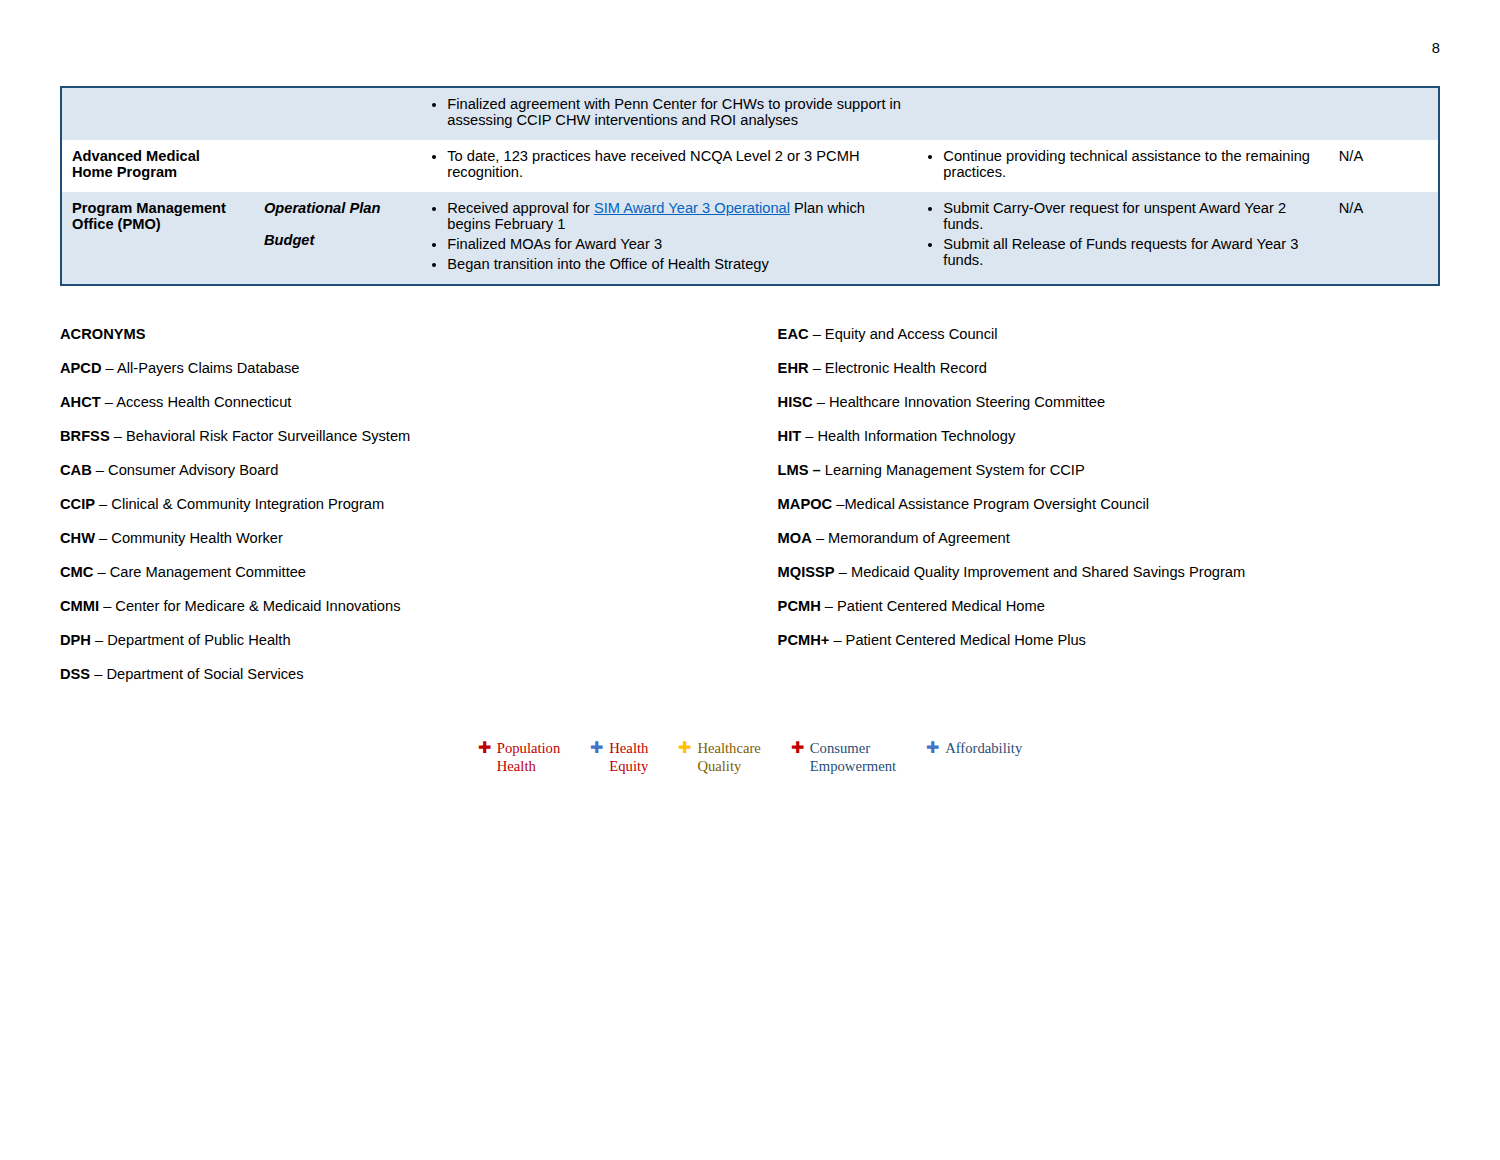8
| | | Finalized agreement with Penn Center for CHWs to provide support in assessing CCIP CHW interventions and ROI analyses | | |
| Advanced Medical Home Program | | To date, 123 practices have received NCQA Level 2 or 3 PCMH recognition. | Continue providing technical assistance to the remaining practices. | N/A |
| Program Management Office (PMO) | Operational Plan Budget | Received approval for SIM Award Year 3 Operational Plan which begins February 1 Finalized MOAs for Award Year 3 Began transition into the Office of Health Strategy | Submit Carry-Over request for unspent Award Year 2 funds. Submit all Release of Funds requests for Award Year 3 funds. | N/A |
ACRONYMS
APCD – All-Payers Claims Database
AHCT – Access Health Connecticut
BRFSS – Behavioral Risk Factor Surveillance System
CAB – Consumer Advisory Board
CCIP – Clinical & Community Integration Program
CHW – Community Health Worker
CMC – Care Management Committee
CMMI – Center for Medicare & Medicaid Innovations
DPH – Department of Public Health
DSS – Department of Social Services
EAC – Equity and Access Council
EHR – Electronic Health Record
HISC – Healthcare Innovation Steering Committee
HIT – Health Information Technology
LMS – Learning Management System for CCIP
MAPOC –Medical Assistance Program Oversight Council
MOA – Memorandum of Agreement
MQISSP – Medicaid Quality Improvement and Shared Savings Program
PCMH – Patient Centered Medical Home
PCMH+ – Patient Centered Medical Home Plus
✚ Population
Health
✚ Health
Equity
✚ Healthcare
Quality
✚ Consumer
Empowerment
✚ Affordability